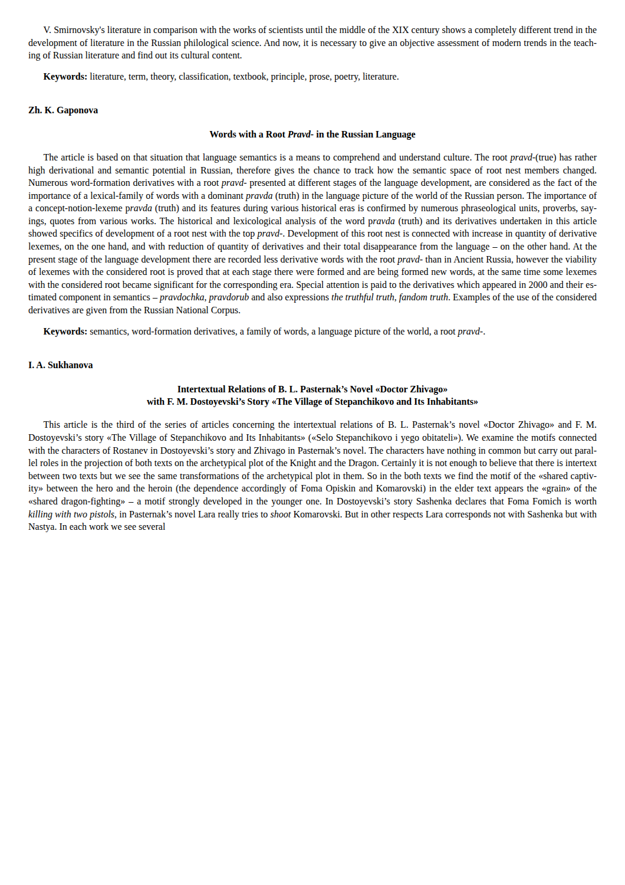V. Smirnovsky's literature in comparison with the works of scientists until the middle of the XIX century shows a completely different trend in the development of literature in the Russian philological science. And now, it is necessary to give an objective assessment of modern trends in the teaching of Russian literature and find out its cultural content.
Keywords: literature, term, theory, classification, textbook, principle, prose, poetry, literature.
Zh. K. Gaponova
Words with a Root Pravd- in the Russian Language
The article is based on that situation that language semantics is a means to comprehend and understand culture. The root pravd-(true) has rather high derivational and semantic potential in Russian, therefore gives the chance to track how the semantic space of root nest members changed. Numerous word-formation derivatives with a root pravd- presented at different stages of the language development, are considered as the fact of the importance of a lexical-family of words with a dominant pravda (truth) in the language picture of the world of the Russian person. The importance of a concept-notion-lexeme pravda (truth) and its features during various historical eras is confirmed by numerous phraseological units, proverbs, sayings, quotes from various works. The historical and lexicological analysis of the word pravda (truth) and its derivatives undertaken in this article showed specifics of development of a root nest with the top pravd-. Development of this root nest is connected with increase in quantity of derivative lexemes, on the one hand, and with reduction of quantity of derivatives and their total disappearance from the language – on the other hand. At the present stage of the language development there are recorded less derivative words with the root pravd- than in Ancient Russia, however the viability of lexemes with the considered root is proved that at each stage there were formed and are being formed new words, at the same time some lexemes with the considered root became significant for the corresponding era. Special attention is paid to the derivatives which appeared in 2000 and their estimated component in semantics – pravdochka, pravdorub and also expressions the truthful truth, fandom truth. Examples of the use of the considered derivatives are given from the Russian National Corpus.
Keywords: semantics, word-formation derivatives, a family of words, a language picture of the world, a root pravd-.
I. A. Sukhanova
Intertextual Relations of B. L. Pasternak’s Novel «Doctor Zhivago»
with F. M. Dostoyevski’s Story «The Village of Stepanchikovo and Its Inhabitants»
This article is the third of the series of articles concerning the intertextual relations of B. L. Pasternak’s novel «Doctor Zhivago» and F. M. Dostoyevski’s story «The Village of Stepanchikovo and Its Inhabitants» («Selo Stepanchikovo i yego obitateli»). We examine the motifs connected with the characters of Rostanev in Dostoyevski’s story and Zhivago in Pasternak’s novel. The characters have nothing in common but carry out parallel roles in the projection of both texts on the archetypical plot of the Knight and the Dragon. Certainly it is not enough to believe that there is intertext between two texts but we see the same transformations of the archetypical plot in them. So in the both texts we find the motif of the «shared captivity» between the hero and the heroin (the dependence accordingly of Foma Opiskin and Komarovski) in the elder text appears the «grain» of the «shared dragon-fighting» – a motif strongly developed in the younger one. In Dostoyevski’s story Sashenka declares that Foma Fomich is worth killing with two pistols, in Pasternak’s novel Lara really tries to shoot Komarovski. But in other respects Lara corresponds not with Sashenka but with Nastya. In each work we see several